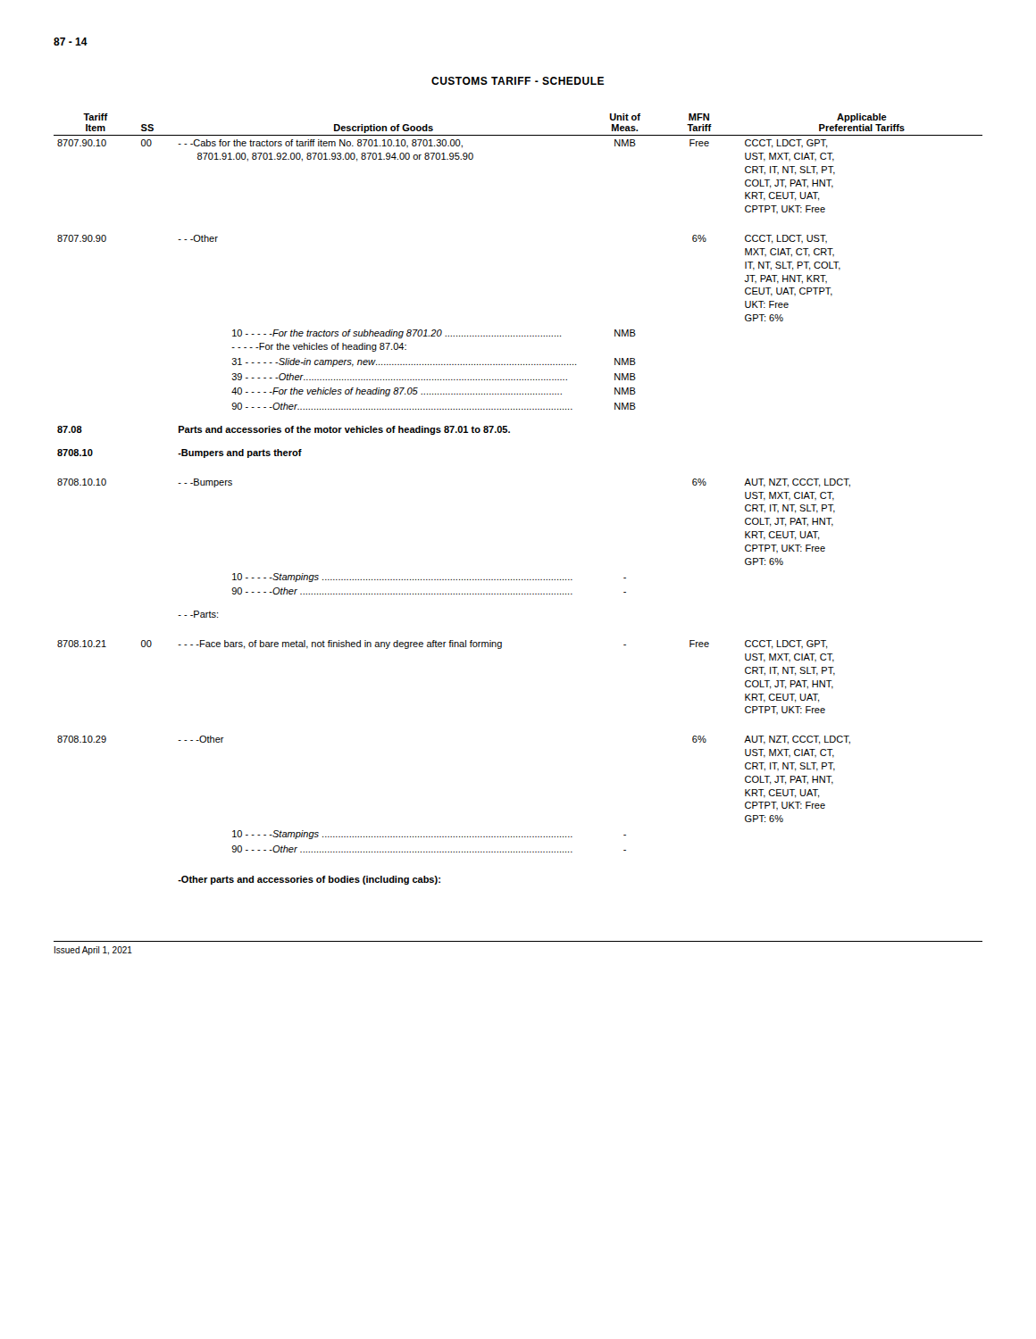87 - 14
CUSTOMS TARIFF - SCHEDULE
| Tariff Item | SS | Description of Goods | Unit of Meas. | MFN Tariff | Applicable Preferential Tariffs |
| --- | --- | --- | --- | --- | --- |
| 8707.90.10 | 00 | - - -Cabs for the tractors of tariff item No. 8701.10.10, 8701.30.00, 8701.91.00, 8701.92.00, 8701.93.00, 8701.94.00 or 8701.95.90 | NMB | Free | CCCT, LDCT, GPT, UST, MXT, CIAT, CT, CRT, IT, NT, SLT, PT, COLT, JT, PAT, HNT, KRT, CEUT, UAT, CPTPT, UKT: Free |
| 8707.90.90 | | - - -Other | | 6% | CCCT, LDCT, UST, MXT, CIAT, CT, CRT, IT, NT, SLT, PT, COLT, JT, PAT, HNT, KRT, CEUT, UAT, CPTPT, UKT: Free GPT: 6% |
| | | 10 - - - - - For the tractors of subheading 8701.20 ........................................... - - - - -For the vehicles of heading 87.04: | NMB | | |
| | | 31 - - - - - - Slide-in campers, new .......................................................................... | NMB | | |
| | | 39 - - - - - - Other ................................................................................................. | NMB | | |
| | | 40 - - - - - For the vehicles of heading 87.05 .................................................... | NMB | | |
| | | 90 - - - - - Other ..................................................................................................... | NMB | | |
| 87.08 | | Parts and accessories of the motor vehicles of headings 87.01 to 87.05. | | | |
| 8708.10 | | -Bumpers and parts therof | | | |
| 8708.10.10 | | - - -Bumpers | | 6% | AUT, NZT, CCCT, LDCT, UST, MXT, CIAT, CT, CRT, IT, NT, SLT, PT, COLT, JT, PAT, HNT, KRT, CEUT, UAT, CPTPT, UKT: Free GPT: 6% |
| | | 10 - - - - - Stampings ............................................................................................ | - | | |
| | | 90 - - - - - Other .................................................................................................... | - | | |
| | | - - -Parts: | | | |
| 8708.10.21 | 00 | - - - -Face bars, of bare metal, not finished in any degree after final forming | - | Free | CCCT, LDCT, GPT, UST, MXT, CIAT, CT, CRT, IT, NT, SLT, PT, COLT, JT, PAT, HNT, KRT, CEUT, UAT, CPTPT, UKT: Free |
| 8708.10.29 | | - - - -Other | | 6% | AUT, NZT, CCCT, LDCT, UST, MXT, CIAT, CT, CRT, IT, NT, SLT, PT, COLT, JT, PAT, HNT, KRT, CEUT, UAT, CPTPT, UKT: Free GPT: 6% |
| | | 10 - - - - - Stampings ............................................................................................ | - | | |
| | | 90 - - - - - Other .................................................................................................... | - | | |
| | | -Other parts and accessories of bodies (including cabs): | | | |
Issued April 1, 2021